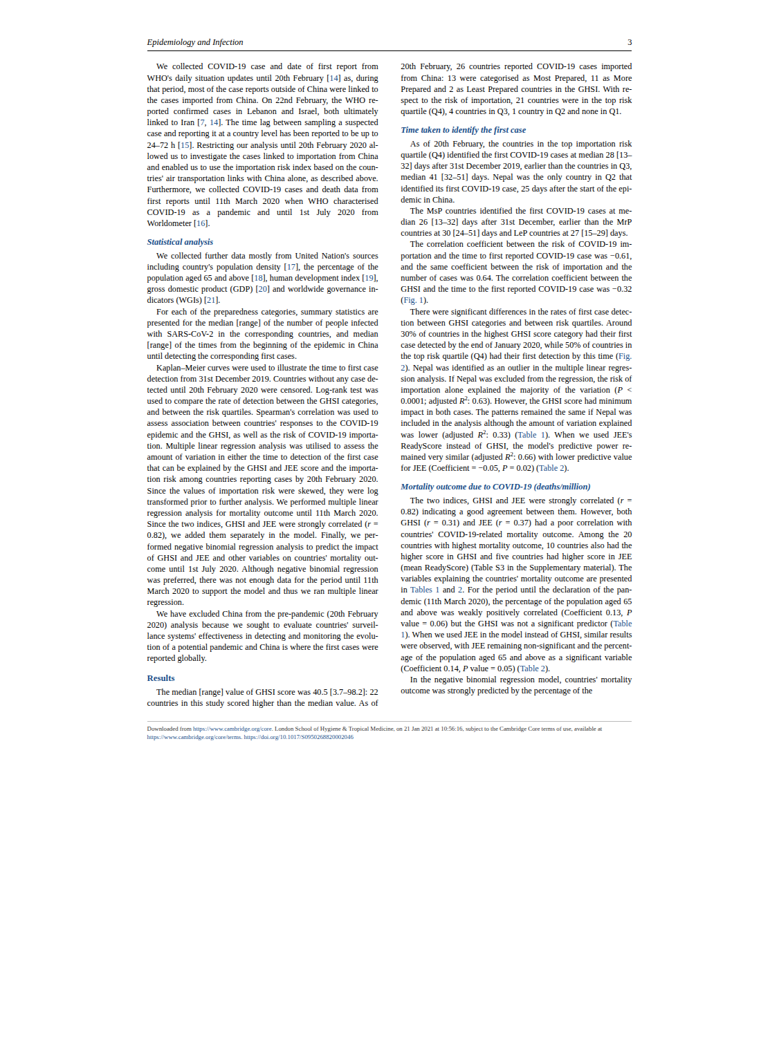Epidemiology and Infection 3
We collected COVID-19 case and date of first report from WHO's daily situation updates until 20th February [14] as, during that period, most of the case reports outside of China were linked to the cases imported from China. On 22nd February, the WHO reported confirmed cases in Lebanon and Israel, both ultimately linked to Iran [7, 14]. The time lag between sampling a suspected case and reporting it at a country level has been reported to be up to 24–72 h [15]. Restricting our analysis until 20th February 2020 allowed us to investigate the cases linked to importation from China and enabled us to use the importation risk index based on the countries' air transportation links with China alone, as described above. Furthermore, we collected COVID-19 cases and death data from first reports until 11th March 2020 when WHO characterised COVID-19 as a pandemic and until 1st July 2020 from Worldometer [16].
Statistical analysis
We collected further data mostly from United Nation's sources including country's population density [17], the percentage of the population aged 65 and above [18], human development index [19], gross domestic product (GDP) [20] and worldwide governance indicators (WGIs) [21].
For each of the preparedness categories, summary statistics are presented for the median [range] of the number of people infected with SARS-CoV-2 in the corresponding countries, and median [range] of the times from the beginning of the epidemic in China until detecting the corresponding first cases.
Kaplan–Meier curves were used to illustrate the time to first case detection from 31st December 2019. Countries without any case detected until 20th February 2020 were censored. Log-rank test was used to compare the rate of detection between the GHSI categories, and between the risk quartiles. Spearman's correlation was used to assess association between countries' responses to the COVID-19 epidemic and the GHSI, as well as the risk of COVID-19 importation. Multiple linear regression analysis was utilised to assess the amount of variation in either the time to detection of the first case that can be explained by the GHSI and JEE score and the importation risk among countries reporting cases by 20th February 2020. Since the values of importation risk were skewed, they were log transformed prior to further analysis. We performed multiple linear regression analysis for mortality outcome until 11th March 2020. Since the two indices, GHSI and JEE were strongly correlated (r = 0.82), we added them separately in the model. Finally, we performed negative binomial regression analysis to predict the impact of GHSI and JEE and other variables on countries' mortality outcome until 1st July 2020. Although negative binomial regression was preferred, there was not enough data for the period until 11th March 2020 to support the model and thus we ran multiple linear regression.
We have excluded China from the pre-pandemic (20th February 2020) analysis because we sought to evaluate countries' surveillance systems' effectiveness in detecting and monitoring the evolution of a potential pandemic and China is where the first cases were reported globally.
Results
The median [range] value of GHSI score was 40.5 [3.7–98.2]: 22 countries in this study scored higher than the median value. As of 20th February, 26 countries reported COVID-19 cases imported from China: 13 were categorised as Most Prepared, 11 as More Prepared and 2 as Least Prepared countries in the GHSI. With respect to the risk of importation, 21 countries were in the top risk quartile (Q4), 4 countries in Q3, 1 country in Q2 and none in Q1.
Time taken to identify the first case
As of 20th February, the countries in the top importation risk quartile (Q4) identified the first COVID-19 cases at median 28 [13–32] days after 31st December 2019, earlier than the countries in Q3, median 41 [32–51] days. Nepal was the only country in Q2 that identified its first COVID-19 case, 25 days after the start of the epidemic in China.
The MsP countries identified the first COVID-19 cases at median 26 [13–32] days after 31st December, earlier than the MrP countries at 30 [24–51] days and LeP countries at 27 [15–29] days.
The correlation coefficient between the risk of COVID-19 importation and the time to first reported COVID-19 case was −0.61, and the same coefficient between the risk of importation and the number of cases was 0.64. The correlation coefficient between the GHSI and the time to the first reported COVID-19 case was −0.32 (Fig. 1).
There were significant differences in the rates of first case detection between GHSI categories and between risk quartiles. Around 30% of countries in the highest GHSI score category had their first case detected by the end of January 2020, while 50% of countries in the top risk quartile (Q4) had their first detection by this time (Fig. 2). Nepal was identified as an outlier in the multiple linear regression analysis. If Nepal was excluded from the regression, the risk of importation alone explained the majority of the variation (P < 0.0001; adjusted R2: 0.63). However, the GHSI score had minimum impact in both cases. The patterns remained the same if Nepal was included in the analysis although the amount of variation explained was lower (adjusted R2: 0.33) (Table 1). When we used JEE's ReadyScore instead of GHSI, the model's predictive power remained very similar (adjusted R2: 0.66) with lower predictive value for JEE (Coefficient = −0.05, P = 0.02) (Table 2).
Mortality outcome due to COVID-19 (deaths/million)
The two indices, GHSI and JEE were strongly correlated (r = 0.82) indicating a good agreement between them. However, both GHSI (r = 0.31) and JEE (r = 0.37) had a poor correlation with countries' COVID-19-related mortality outcome. Among the 20 countries with highest mortality outcome, 10 countries also had the higher score in GHSI and five countries had higher score in JEE (mean ReadyScore) (Table S3 in the Supplementary material). The variables explaining the countries' mortality outcome are presented in Tables 1 and 2. For the period until the declaration of the pandemic (11th March 2020), the percentage of the population aged 65 and above was weakly positively correlated (Coefficient 0.13, P value = 0.06) but the GHSI was not a significant predictor (Table 1). When we used JEE in the model instead of GHSI, similar results were observed, with JEE remaining non-significant and the percentage of the population aged 65 and above as a significant variable (Coefficient 0.14, P value = 0.05) (Table 2).
In the negative binomial regression model, countries' mortality outcome was strongly predicted by the percentage of the
Downloaded from https://www.cambridge.org/core. London School of Hygiene & Tropical Medicine, on 21 Jan 2021 at 10:56:16, subject to the Cambridge Core terms of use, available at
https://www.cambridge.org/core/terms. https://doi.org/10.1017/S0950268820002046